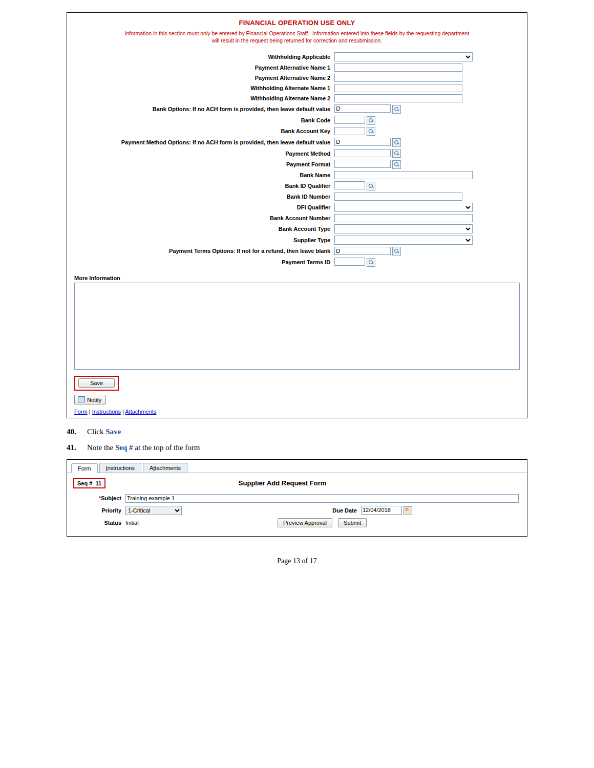FINANCIAL OPERATION USE ONLY
Information in this section must only be entered by Financial Operations Staff. Information entered into these fields by the requesting department
will result in the request being returned for correction and resubmission.
| Withholding Applicable | |
| Payment Alternative Name 1 | |
| Payment Alternative Name 2 | |
| Withholding Alternate Name 1 | |
| Withholding Alternate Name 2 | |
| Bank Options: If no ACH form is provided, then leave default value | |
| Bank Code | |
| Bank Account Key | |
| Payment Method Options: If no ACH form is provided, then leave default value | |
| Payment Method | |
| Payment Format | |
| Bank Name | |
| Bank ID Qualifier | |
| Bank ID Number | |
| DFI Qualifier | |
| Bank Account Number | |
| Bank Account Type | |
| Supplier Type | |
| Payment Terms Options: If not for a refund, then leave blank | |
| Payment Terms ID | |
More Information
Save
Notify
Form | Instructions | Attachments
40. Click Save
41. Note the Seq # at the top of the form
Form
Instructions
Attachments
Seq # 11
Supplier Add Request Form
| * Subject | |
| Priority | 1-Critical | Due Date | |
| Status | Initial | Preview Approval Submit |
Page 13 of 17